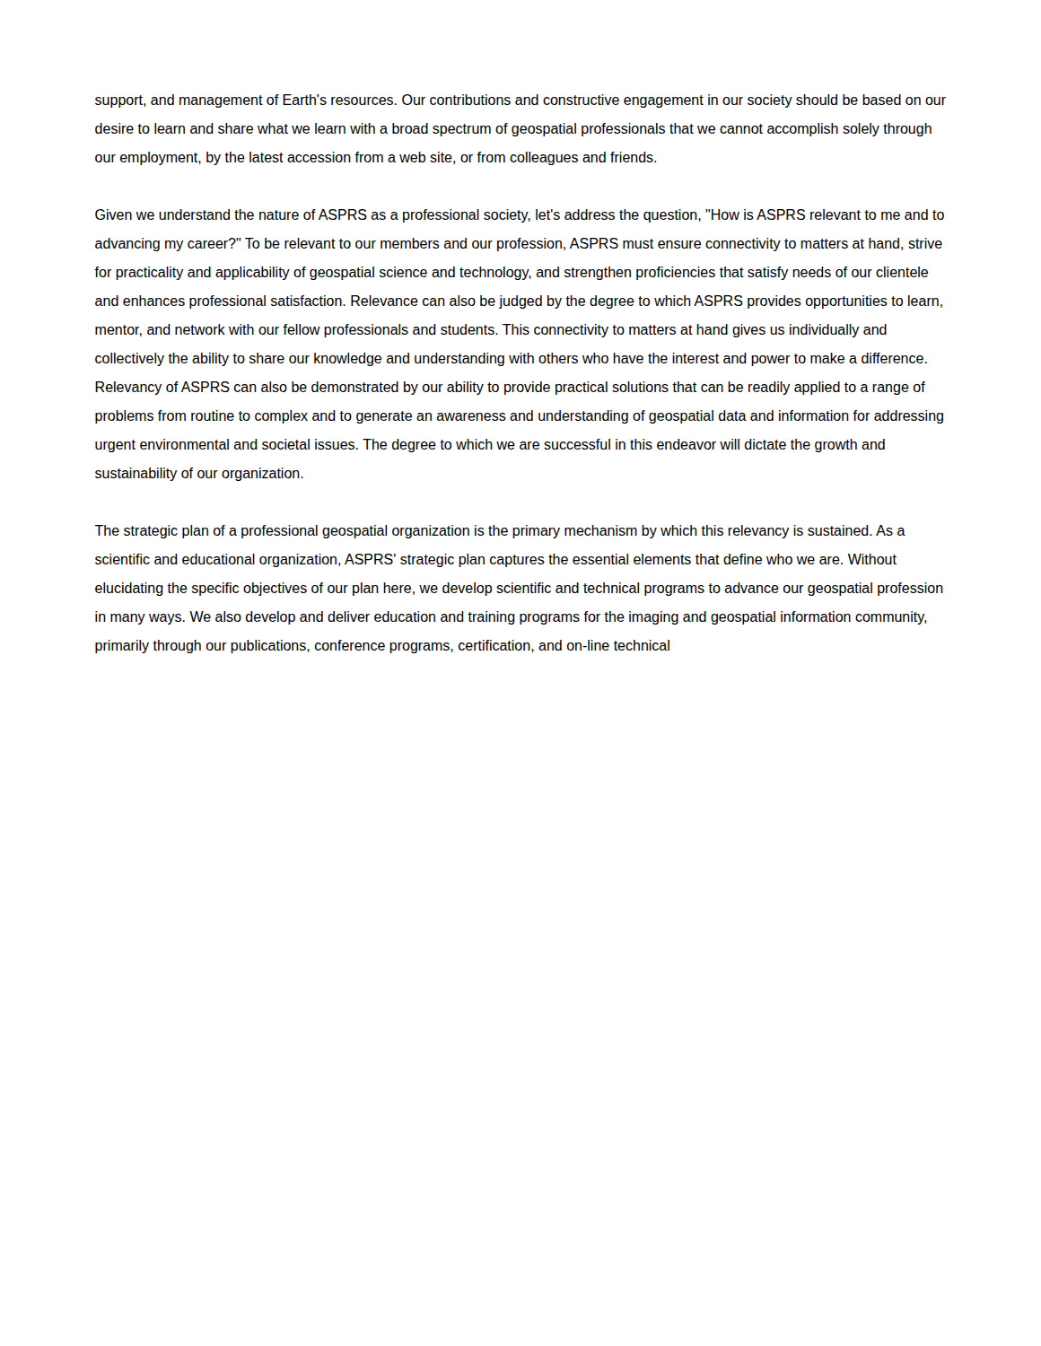support, and management of Earth's resources. Our contributions and constructive engagement in our society should be based on our desire to learn and share what we learn with a broad spectrum of geospatial professionals that we cannot accomplish solely through our employment, by the latest accession from a web site, or from colleagues and friends.
Given we understand the nature of ASPRS as a professional society, let's address the question, "How is ASPRS relevant to me and to advancing my career?" To be relevant to our members and our profession, ASPRS must ensure connectivity to matters at hand, strive for practicality and applicability of geospatial science and technology, and strengthen proficiencies that satisfy needs of our clientele and enhances professional satisfaction. Relevance can also be judged by the degree to which ASPRS provides opportunities to learn, mentor, and network with our fellow professionals and students. This connectivity to matters at hand gives us individually and collectively the ability to share our knowledge and understanding with others who have the interest and power to make a difference. Relevancy of ASPRS can also be demonstrated by our ability to provide practical solutions that can be readily applied to a range of problems from routine to complex and to generate an awareness and understanding of geospatial data and information for addressing urgent environmental and societal issues. The degree to which we are successful in this endeavor will dictate the growth and sustainability of our organization.
The strategic plan of a professional geospatial organization is the primary mechanism by which this relevancy is sustained. As a scientific and educational organization, ASPRS' strategic plan captures the essential elements that define who we are. Without elucidating the specific objectives of our plan here, we develop scientific and technical programs to advance our geospatial profession in many ways. We also develop and deliver education and training programs for the imaging and geospatial information community, primarily through our publications, conference programs, certification, and on-line technical